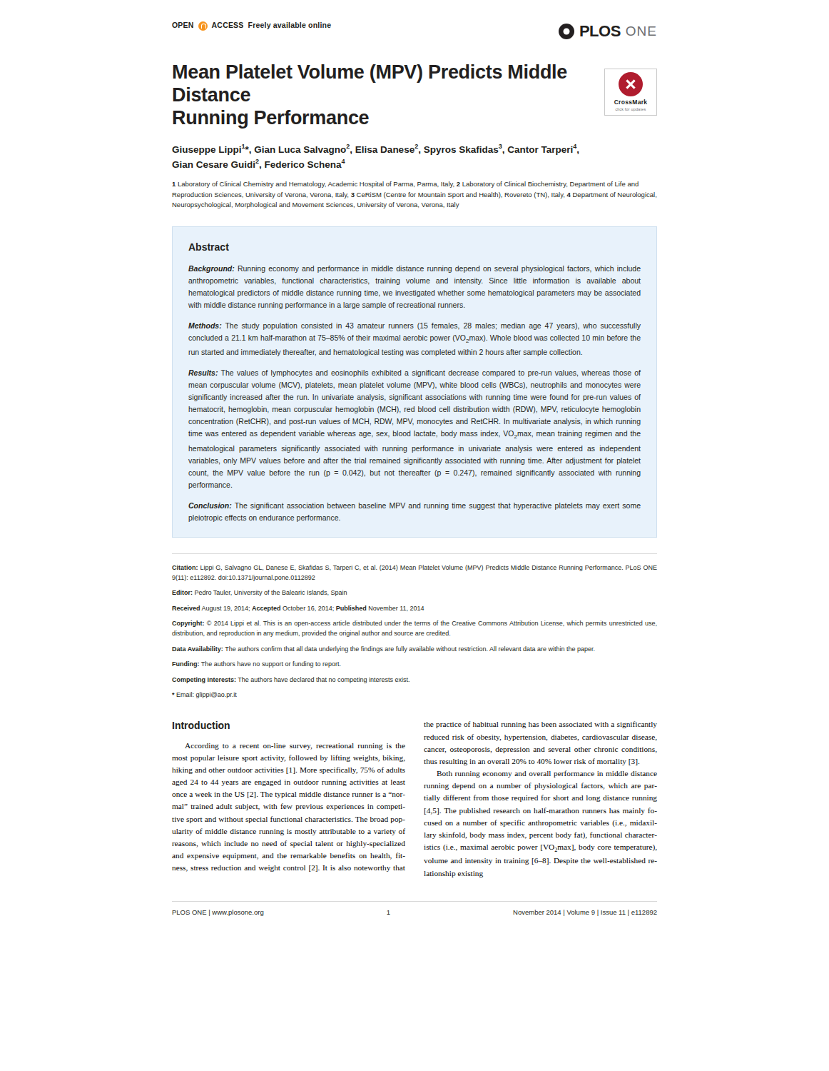OPEN ACCESS Freely available online
PLOS ONE
CrossMark
click for updates
Mean Platelet Volume (MPV) Predicts Middle Distance
Running Performance
Giuseppe Lippi1*, Gian Luca Salvagno2, Elisa Danese2, Spyros Skafidas3, Cantor Tarperi4,
Gian Cesare Guidi2, Federico Schena4
1 Laboratory of Clinical Chemistry and Hematology, Academic Hospital of Parma, Parma, Italy, 2 Laboratory of Clinical Biochemistry, Department of Life and Reproduction Sciences, University of Verona, Verona, Italy, 3 CeRiSM (Centre for Mountain Sport and Health), Rovereto (TN), Italy, 4 Department of Neurological, Neuropsychological, Morphological and Movement Sciences, University of Verona, Verona, Italy
Abstract
Background: Running economy and performance in middle distance running depend on several physiological factors, which include anthropometric variables, functional characteristics, training volume and intensity. Since little information is available about hematological predictors of middle distance running time, we investigated whether some hematological parameters may be associated with middle distance running performance in a large sample of recreational runners.
Methods: The study population consisted in 43 amateur runners (15 females, 28 males; median age 47 years), who successfully concluded a 21.1 km half-marathon at 75–85% of their maximal aerobic power (VO2max). Whole blood was collected 10 min before the run started and immediately thereafter, and hematological testing was completed within 2 hours after sample collection.
Results: The values of lymphocytes and eosinophils exhibited a significant decrease compared to pre-run values, whereas those of mean corpuscular volume (MCV), platelets, mean platelet volume (MPV), white blood cells (WBCs), neutrophils and monocytes were significantly increased after the run. In univariate analysis, significant associations with running time were found for pre-run values of hematocrit, hemoglobin, mean corpuscular hemoglobin (MCH), red blood cell distribution width (RDW), MPV, reticulocyte hemoglobin concentration (RetCHR), and post-run values of MCH, RDW, MPV, monocytes and RetCHR. In multivariate analysis, in which running time was entered as dependent variable whereas age, sex, blood lactate, body mass index, VO2max, mean training regimen and the hematological parameters significantly associated with running performance in univariate analysis were entered as independent variables, only MPV values before and after the trial remained significantly associated with running time. After adjustment for platelet count, the MPV value before the run (p = 0.042), but not thereafter (p = 0.247), remained significantly associated with running performance.
Conclusion: The significant association between baseline MPV and running time suggest that hyperactive platelets may exert some pleiotropic effects on endurance performance.
Citation: Lippi G, Salvagno GL, Danese E, Skafidas S, Tarperi C, et al. (2014) Mean Platelet Volume (MPV) Predicts Middle Distance Running Performance. PLoS ONE 9(11): e112892. doi:10.1371/journal.pone.0112892
Editor: Pedro Tauler, University of the Balearic Islands, Spain
Received August 19, 2014; Accepted October 16, 2014; Published November 11, 2014
Copyright: © 2014 Lippi et al. This is an open-access article distributed under the terms of the Creative Commons Attribution License, which permits unrestricted use, distribution, and reproduction in any medium, provided the original author and source are credited.
Data Availability: The authors confirm that all data underlying the findings are fully available without restriction. All relevant data are within the paper.
Funding: The authors have no support or funding to report.
Competing Interests: The authors have declared that no competing interests exist.
* Email: glippi@ao.pr.it
Introduction
According to a recent on-line survey, recreational running is the most popular leisure sport activity, followed by lifting weights, biking, hiking and other outdoor activities [1]. More specifically, 75% of adults aged 24 to 44 years are engaged in outdoor running activities at least once a week in the US [2]. The typical middle distance runner is a “normal” trained adult subject, with few previous experiences in competitive sport and without special functional characteristics. The broad popularity of middle distance running is mostly attributable to a variety of reasons, which include no need of special talent or highly-specialized and expensive equipment, and the remarkable benefits on health, fitness, stress reduction and weight control [2]. It is also noteworthy that the practice of habitual running has been associated with a significantly reduced risk of obesity, hypertension, diabetes, cardiovascular disease, cancer, osteoporosis, depression and several other chronic conditions, thus resulting in an overall 20% to 40% lower risk of mortality [3].
Both running economy and overall performance in middle distance running depend on a number of physiological factors, which are partially different from those required for short and long distance running [4,5]. The published research on half-marathon runners has mainly focused on a number of specific anthropometric variables (i.e., midaxillary skinfold, body mass index, percent body fat), functional characteristics (i.e., maximal aerobic power [VO2max], body core temperature), volume and intensity in training [6–8]. Despite the well-established relationship existing
PLOS ONE | www.plosone.org
1
November 2014 | Volume 9 | Issue 11 | e112892